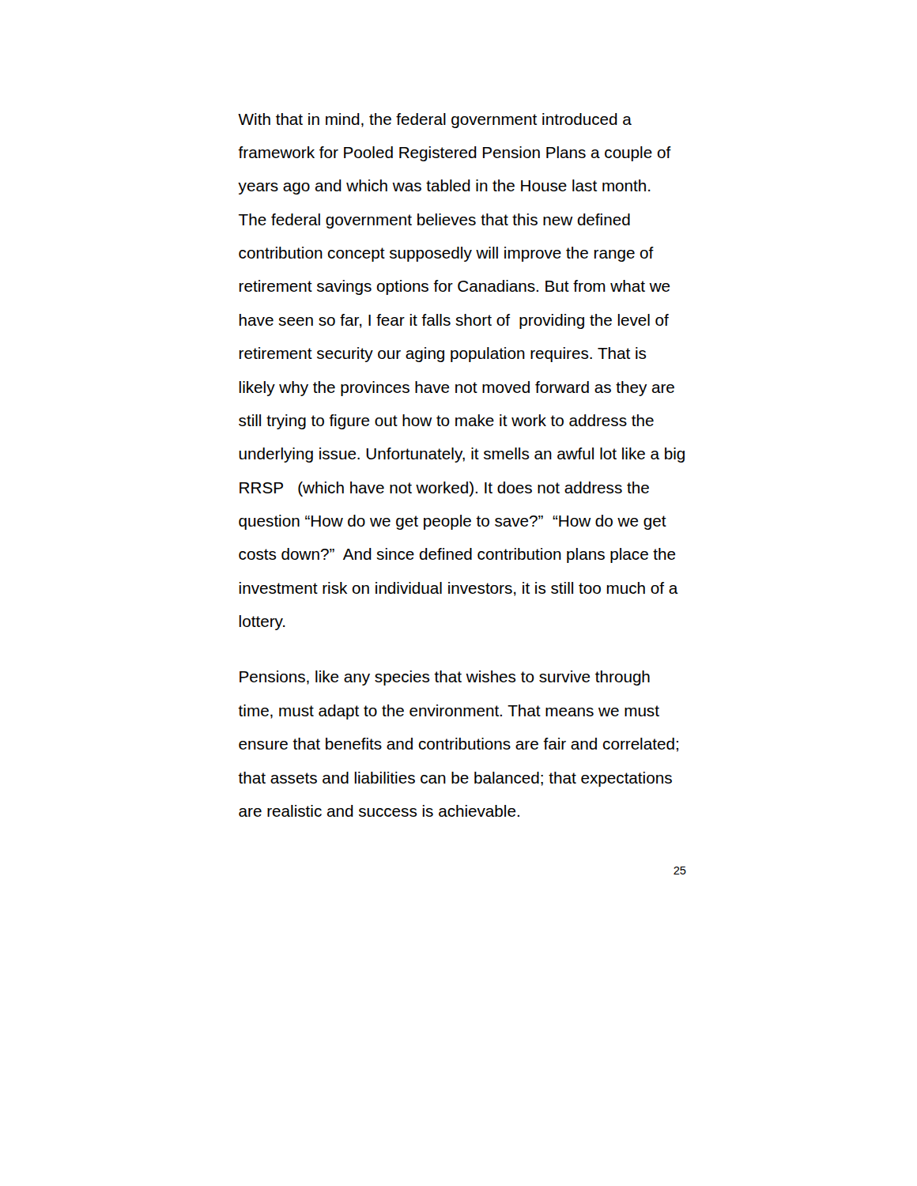With that in mind, the federal government introduced a framework for Pooled Registered Pension Plans a couple of years ago and which was tabled in the House last month. The federal government believes that this new defined contribution concept supposedly will improve the range of retirement savings options for Canadians. But from what we have seen so far, I fear it falls short of providing the level of retirement security our aging population requires. That is likely why the provinces have not moved forward as they are still trying to figure out how to make it work to address the underlying issue. Unfortunately, it smells an awful lot like a big RRSP (which have not worked). It does not address the question “How do we get people to save?” “How do we get costs down?” And since defined contribution plans place the investment risk on individual investors, it is still too much of a lottery.
Pensions, like any species that wishes to survive through time, must adapt to the environment. That means we must ensure that benefits and contributions are fair and correlated; that assets and liabilities can be balanced; that expectations are realistic and success is achievable.
25